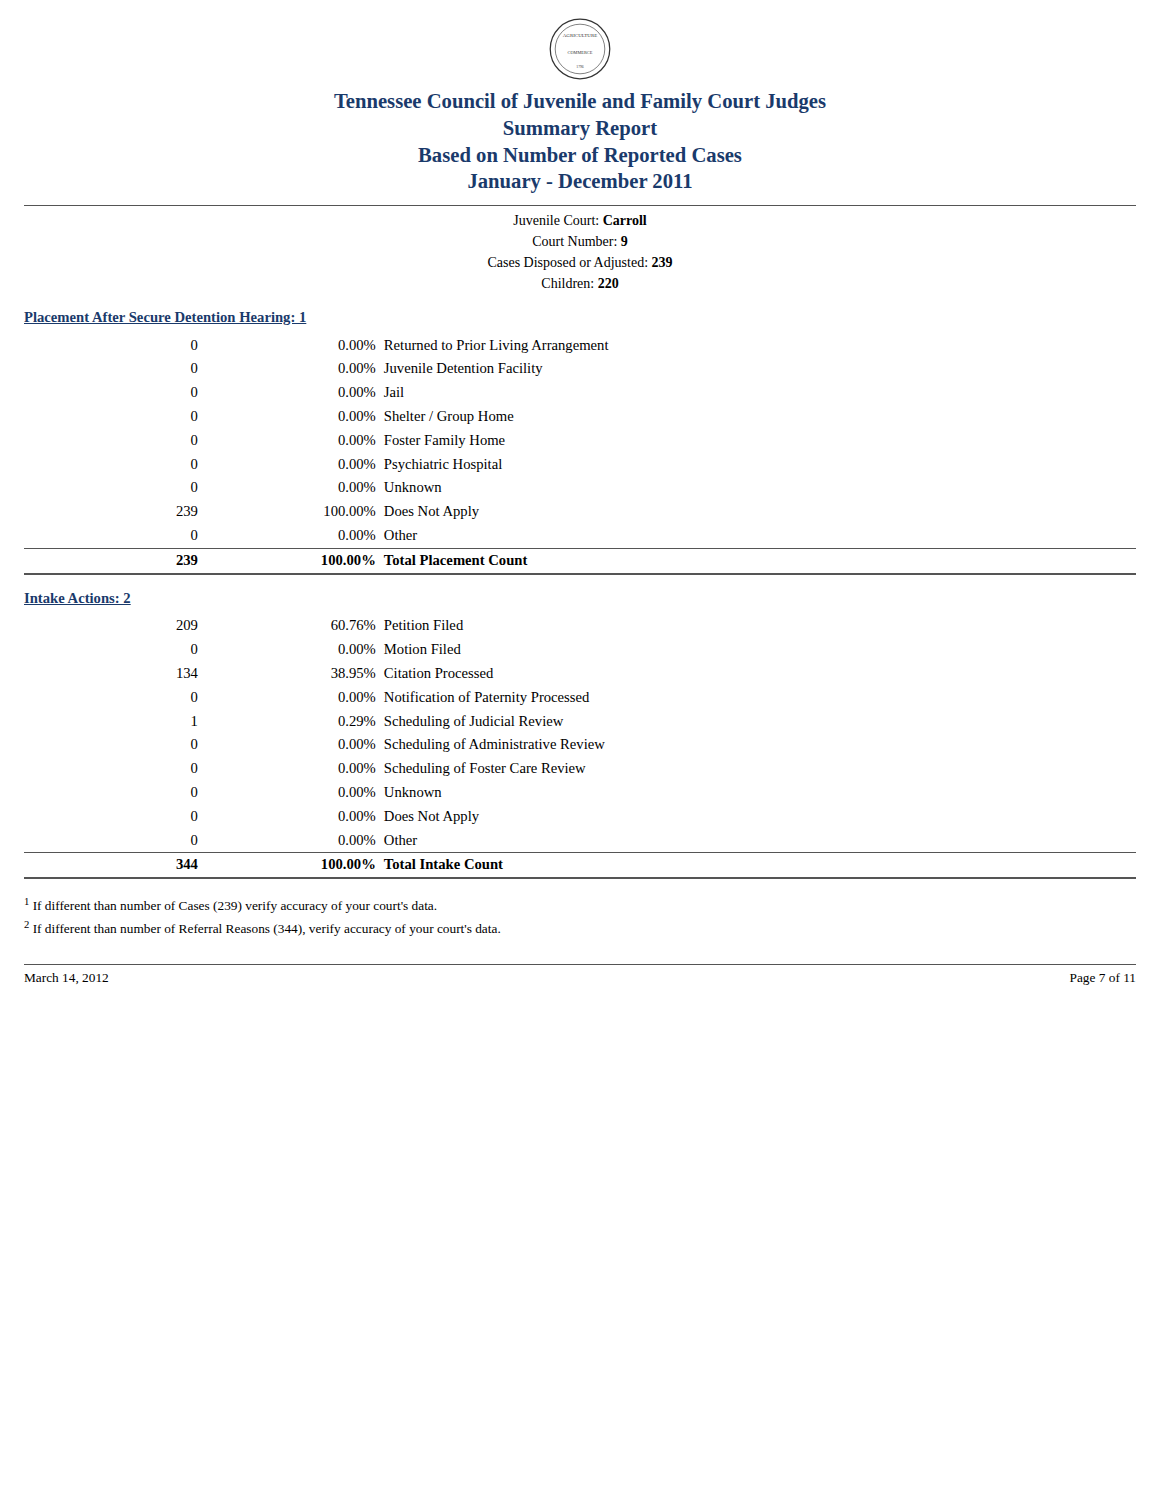Tennessee Council of Juvenile and Family Court Judges
Summary Report
Based on Number of Reported Cases
January - December 2011
Juvenile Court: Carroll
Court Number: 9
Cases Disposed or Adjusted: 239
Children: 220
Placement After Secure Detention Hearing: 1
| 0 | 0.00% | Returned to Prior Living Arrangement |
| 0 | 0.00% | Juvenile Detention Facility |
| 0 | 0.00% | Jail |
| 0 | 0.00% | Shelter / Group Home |
| 0 | 0.00% | Foster Family Home |
| 0 | 0.00% | Psychiatric Hospital |
| 0 | 0.00% | Unknown |
| 239 | 100.00% | Does Not Apply |
| 0 | 0.00% | Other |
| 239 | 100.00% | Total Placement Count |
Intake Actions: 2
| 209 | 60.76% | Petition Filed |
| 0 | 0.00% | Motion Filed |
| 134 | 38.95% | Citation Processed |
| 0 | 0.00% | Notification of Paternity Processed |
| 1 | 0.29% | Scheduling of Judicial Review |
| 0 | 0.00% | Scheduling of Administrative Review |
| 0 | 0.00% | Scheduling of Foster Care Review |
| 0 | 0.00% | Unknown |
| 0 | 0.00% | Does Not Apply |
| 0 | 0.00% | Other |
| 344 | 100.00% | Total Intake Count |
1 If different than number of Cases (239) verify accuracy of your court's data.
2 If different than number of Referral Reasons (344), verify accuracy of your court's data.
March 14, 2012 Page 7 of 11